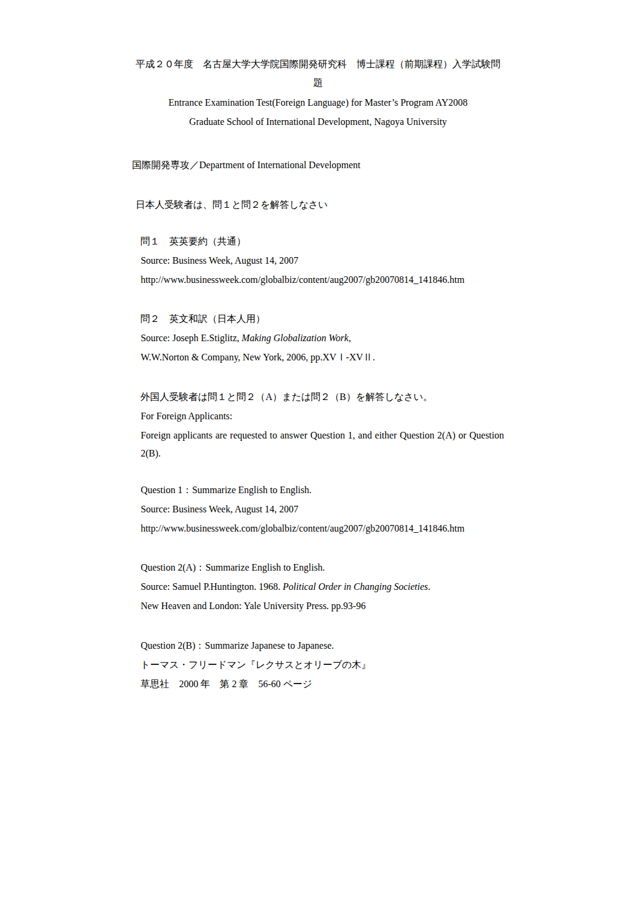平成２０年度　名古屋大学大学院国際開発研究科　博士課程（前期課程）入学試験問題
Entrance Examination Test(Foreign Language) for Master’s Program AY2008
Graduate School of International Development, Nagoya University
国際開発専攻／Department of International Development
日本人受験者は、問１と問２を解答しなさい
問１　英英要約（共通）
Source: Business Week, August 14, 2007
http://www.businessweek.com/globalbiz/content/aug2007/gb20070814_141846.htm
問２　英文和訳（日本人用）
Source: Joseph E.Stiglitz, Making Globalization Work,
W.W.Norton & Company, New York, 2006, pp.XVⅠ-XVⅡ.
外国人受験者は問１と問２（A）または問２（B）を解答しなさい。
For Foreign Applicants:
Foreign applicants are requested to answer Question 1, and either Question 2(A) or Question 2(B).
Question 1：Summarize English to English.
Source: Business Week, August 14, 2007
http://www.businessweek.com/globalbiz/content/aug2007/gb20070814_141846.htm
Question 2(A)：Summarize English to English.
Source: Samuel P.Huntington. 1968. Political Order in Changing Societies.
New Heaven and London: Yale University Press. pp.93-96
Question 2(B)：Summarize Japanese to Japanese.
トーマス・フリードマン『レクサスとオリーブの木』
草思社　2000 年　第 2 章　56-60 ページ